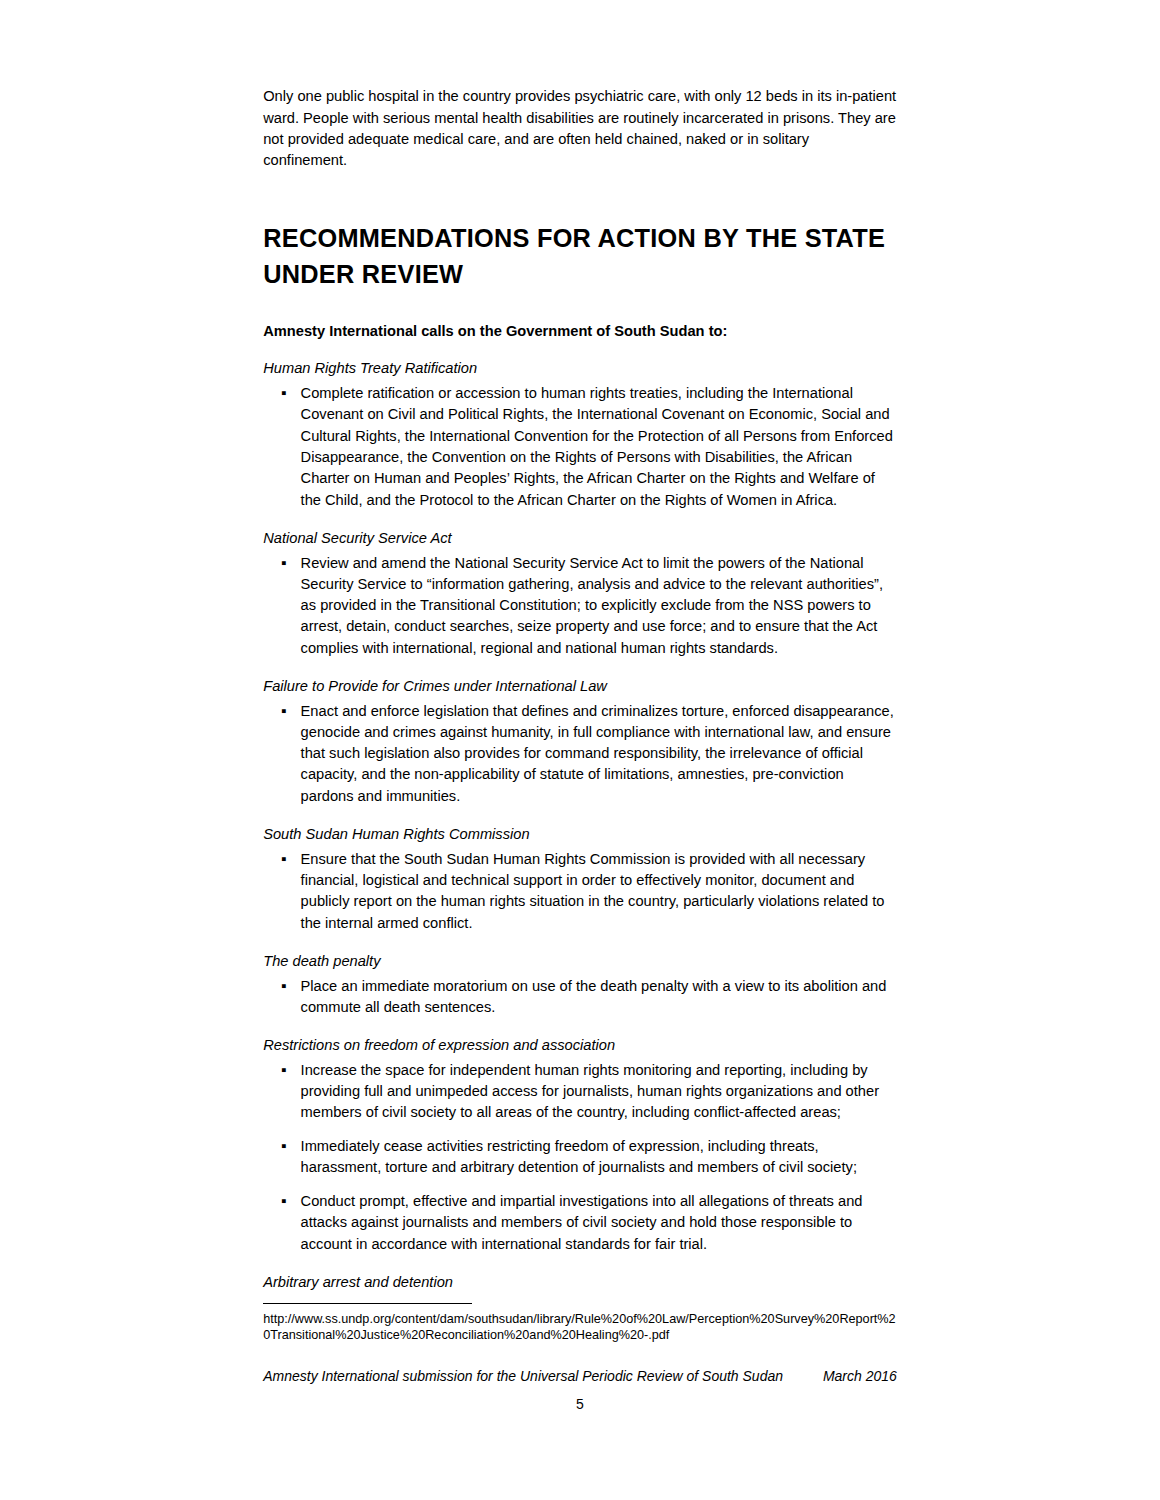Only one public hospital in the country provides psychiatric care, with only 12 beds in its in-patient ward. People with serious mental health disabilities are routinely incarcerated in prisons. They are not provided adequate medical care, and are often held chained, naked or in solitary confinement.
Recommendations for action by the state under review
Amnesty International calls on the Government of South Sudan to:
Human Rights Treaty Ratification
Complete ratification or accession to human rights treaties, including the International Covenant on Civil and Political Rights, the International Covenant on Economic, Social and Cultural Rights, the International Convention for the Protection of all Persons from Enforced Disappearance, the Convention on the Rights of Persons with Disabilities, the African Charter on Human and Peoples’ Rights, the African Charter on the Rights and Welfare of the Child, and the Protocol to the African Charter on the Rights of Women in Africa.
National Security Service Act
Review and amend the National Security Service Act to limit the powers of the National Security Service to “information gathering, analysis and advice to the relevant authorities”, as provided in the Transitional Constitution; to explicitly exclude from the NSS powers to arrest, detain, conduct searches, seize property and use force; and to ensure that the Act complies with international, regional and national human rights standards.
Failure to Provide for Crimes under International Law
Enact and enforce legislation that defines and criminalizes torture, enforced disappearance, genocide and crimes against humanity, in full compliance with international law, and ensure that such legislation also provides for command responsibility, the irrelevance of official capacity, and the non-applicability of statute of limitations, amnesties, pre-conviction pardons and immunities.
South Sudan Human Rights Commission
Ensure that the South Sudan Human Rights Commission is provided with all necessary financial, logistical and technical support in order to effectively monitor, document and publicly report on the human rights situation in the country, particularly violations related to the internal armed conflict.
The death penalty
Place an immediate moratorium on use of the death penalty with a view to its abolition and commute all death sentences.
Restrictions on freedom of expression and association
Increase the space for independent human rights monitoring and reporting, including by providing full and unimpeded access for journalists, human rights organizations and other members of civil society to all areas of the country, including conflict-affected areas;
Immediately cease activities restricting freedom of expression, including threats, harassment, torture and arbitrary detention of journalists and members of civil society;
Conduct prompt, effective and impartial investigations into all allegations of threats and attacks against journalists and members of civil society and hold those responsible to account in accordance with international standards for fair trial.
Arbitrary arrest and detention
http://www.ss.undp.org/content/dam/southsudan/library/Rule%20of%20Law/Perception%20Survey%20Report%20Transitional%20Justice%20Reconciliation%20and%20Healing%20-.pdf
Amnesty International submission for the Universal Periodic Review of South Sudan
March 2016
5